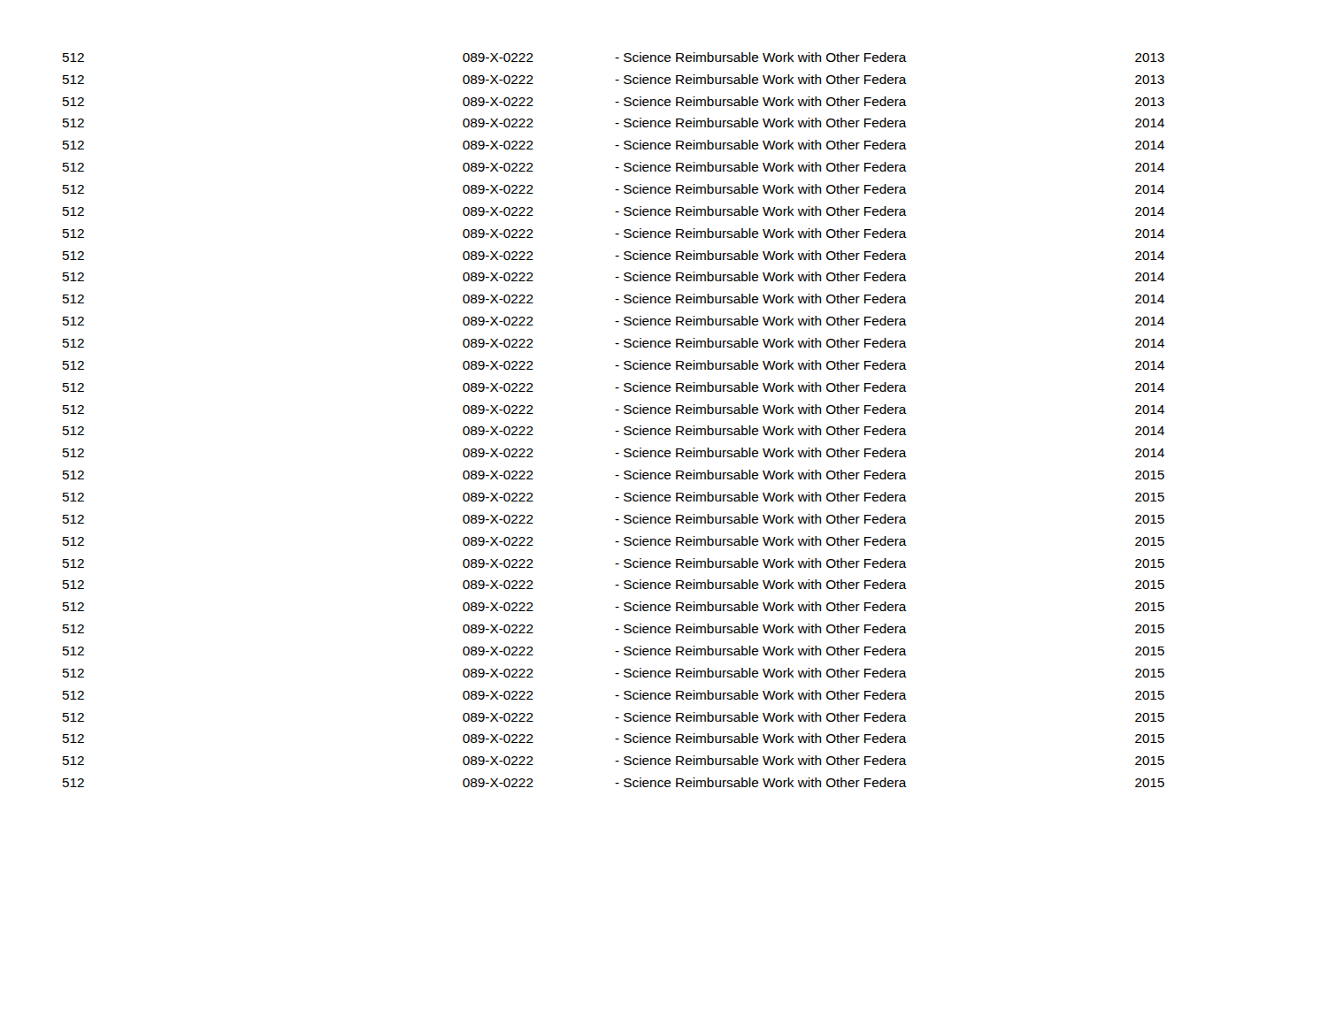| 512 | 089-X-0222 | - Science Reimbursable Work with Other Federa | 2013 |
| 512 | 089-X-0222 | - Science Reimbursable Work with Other Federa | 2013 |
| 512 | 089-X-0222 | - Science Reimbursable Work with Other Federa | 2013 |
| 512 | 089-X-0222 | - Science Reimbursable Work with Other Federa | 2014 |
| 512 | 089-X-0222 | - Science Reimbursable Work with Other Federa | 2014 |
| 512 | 089-X-0222 | - Science Reimbursable Work with Other Federa | 2014 |
| 512 | 089-X-0222 | - Science Reimbursable Work with Other Federa | 2014 |
| 512 | 089-X-0222 | - Science Reimbursable Work with Other Federa | 2014 |
| 512 | 089-X-0222 | - Science Reimbursable Work with Other Federa | 2014 |
| 512 | 089-X-0222 | - Science Reimbursable Work with Other Federa | 2014 |
| 512 | 089-X-0222 | - Science Reimbursable Work with Other Federa | 2014 |
| 512 | 089-X-0222 | - Science Reimbursable Work with Other Federa | 2014 |
| 512 | 089-X-0222 | - Science Reimbursable Work with Other Federa | 2014 |
| 512 | 089-X-0222 | - Science Reimbursable Work with Other Federa | 2014 |
| 512 | 089-X-0222 | - Science Reimbursable Work with Other Federa | 2014 |
| 512 | 089-X-0222 | - Science Reimbursable Work with Other Federa | 2014 |
| 512 | 089-X-0222 | - Science Reimbursable Work with Other Federa | 2014 |
| 512 | 089-X-0222 | - Science Reimbursable Work with Other Federa | 2014 |
| 512 | 089-X-0222 | - Science Reimbursable Work with Other Federa | 2014 |
| 512 | 089-X-0222 | - Science Reimbursable Work with Other Federa | 2015 |
| 512 | 089-X-0222 | - Science Reimbursable Work with Other Federa | 2015 |
| 512 | 089-X-0222 | - Science Reimbursable Work with Other Federa | 2015 |
| 512 | 089-X-0222 | - Science Reimbursable Work with Other Federa | 2015 |
| 512 | 089-X-0222 | - Science Reimbursable Work with Other Federa | 2015 |
| 512 | 089-X-0222 | - Science Reimbursable Work with Other Federa | 2015 |
| 512 | 089-X-0222 | - Science Reimbursable Work with Other Federa | 2015 |
| 512 | 089-X-0222 | - Science Reimbursable Work with Other Federa | 2015 |
| 512 | 089-X-0222 | - Science Reimbursable Work with Other Federa | 2015 |
| 512 | 089-X-0222 | - Science Reimbursable Work with Other Federa | 2015 |
| 512 | 089-X-0222 | - Science Reimbursable Work with Other Federa | 2015 |
| 512 | 089-X-0222 | - Science Reimbursable Work with Other Federa | 2015 |
| 512 | 089-X-0222 | - Science Reimbursable Work with Other Federa | 2015 |
| 512 | 089-X-0222 | - Science Reimbursable Work with Other Federa | 2015 |
| 512 | 089-X-0222 | - Science Reimbursable Work with Other Federa | 2015 |